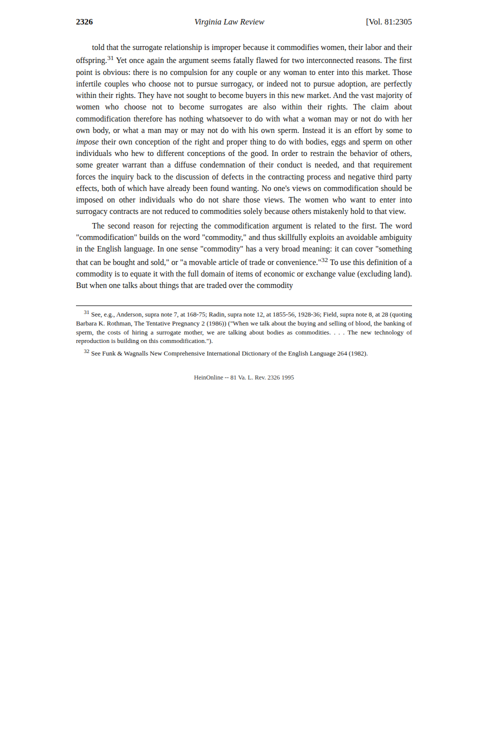2326 Virginia Law Review [Vol. 81:2305
told that the surrogate relationship is improper because it commodifies women, their labor and their offspring.31 Yet once again the argument seems fatally flawed for two interconnected reasons. The first point is obvious: there is no compulsion for any couple or any woman to enter into this market. Those infertile couples who choose not to pursue surrogacy, or indeed not to pursue adoption, are perfectly within their rights. They have not sought to become buyers in this new market. And the vast majority of women who choose not to become surrogates are also within their rights. The claim about commodification therefore has nothing whatsoever to do with what a woman may or not do with her own body, or what a man may or may not do with his own sperm. Instead it is an effort by some to impose their own conception of the right and proper thing to do with bodies, eggs and sperm on other individuals who hew to different conceptions of the good. In order to restrain the behavior of others, some greater warrant than a diffuse condemnation of their conduct is needed, and that requirement forces the inquiry back to the discussion of defects in the contracting process and negative third party effects, both of which have already been found wanting. No one's views on commodification should be imposed on other individuals who do not share those views. The women who want to enter into surrogacy contracts are not reduced to commodities solely because others mistakenly hold to that view.
The second reason for rejecting the commodification argument is related to the first. The word "commodification" builds on the word "commodity," and thus skillfully exploits an avoidable ambiguity in the English language. In one sense "commodity" has a very broad meaning: it can cover "something that can be bought and sold," or "a movable article of trade or convenience."32 To use this definition of a commodity is to equate it with the full domain of items of economic or exchange value (excluding land). But when one talks about things that are traded over the commodity
31 See, e.g., Anderson, supra note 7, at 168-75; Radin, supra note 12, at 1855-56, 1928-36; Field, supra note 8, at 28 (quoting Barbara K. Rothman, The Tentative Pregnancy 2 (1986)) ("When we talk about the buying and selling of blood, the banking of sperm, the costs of hiring a surrogate mother, we are talking about bodies as commodities. . . . The new technology of reproduction is building on this commodification.").
32 See Funk & Wagnalls New Comprehensive International Dictionary of the English Language 264 (1982).
HeinOnline -- 81 Va. L. Rev. 2326 1995